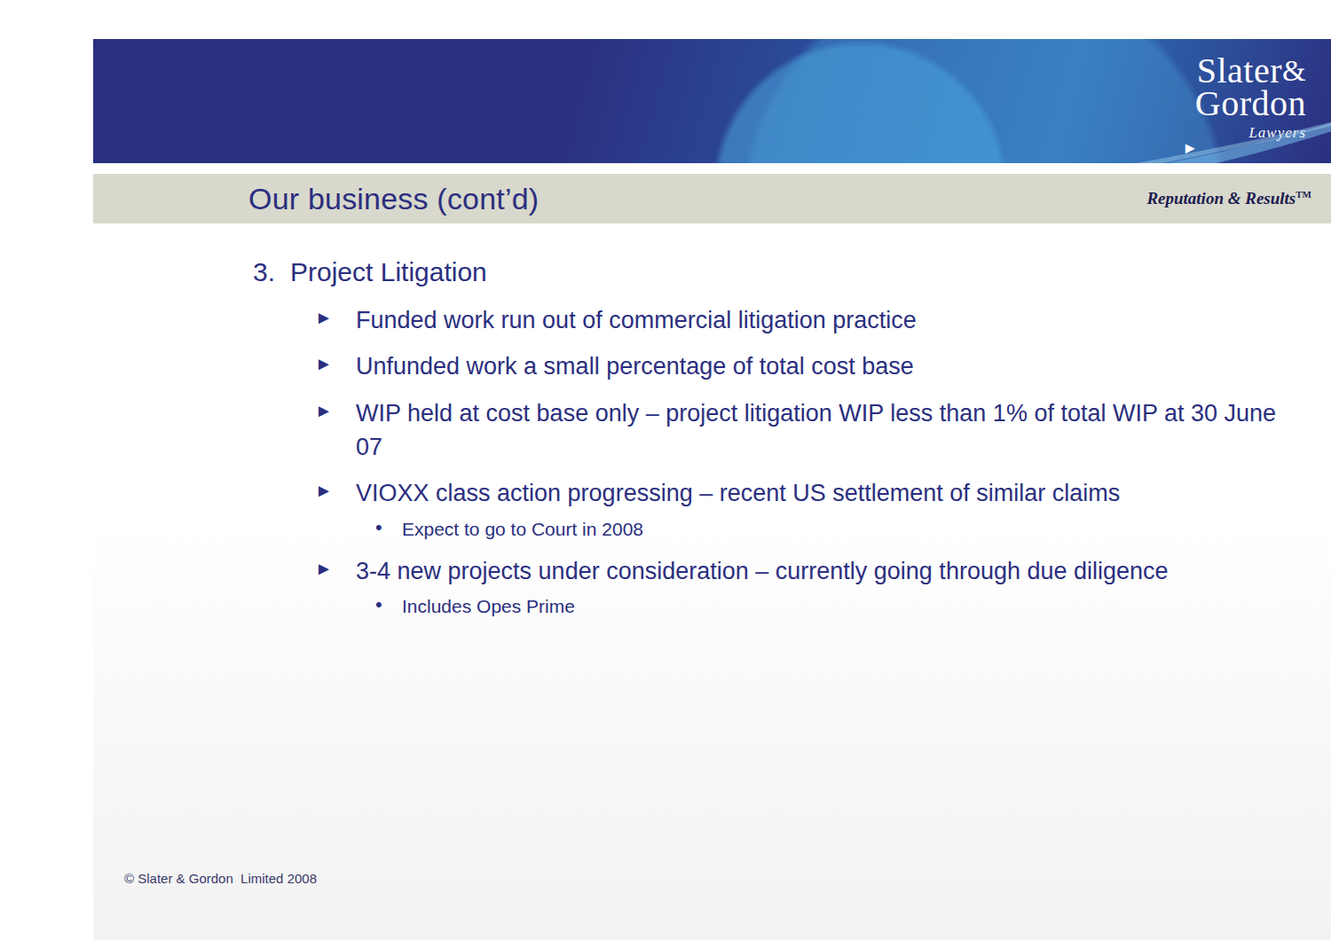Slater&
Gordon
Lawyers
►
Our business (cont’d)
Reputation & ResultsTM
3. Project Litigation
Funded work run out of commercial litigation practice
Unfunded work a small percentage of total cost base
WIP held at cost base only – project litigation WIP less than 1% of total WIP at 30 June 07
VIOXX class action progressing – recent US settlement of similar claims
Expect to go to Court in 2008
3-4 new projects under consideration – currently going through due diligence
Includes Opes Prime
© Slater & Gordon Limited 2008